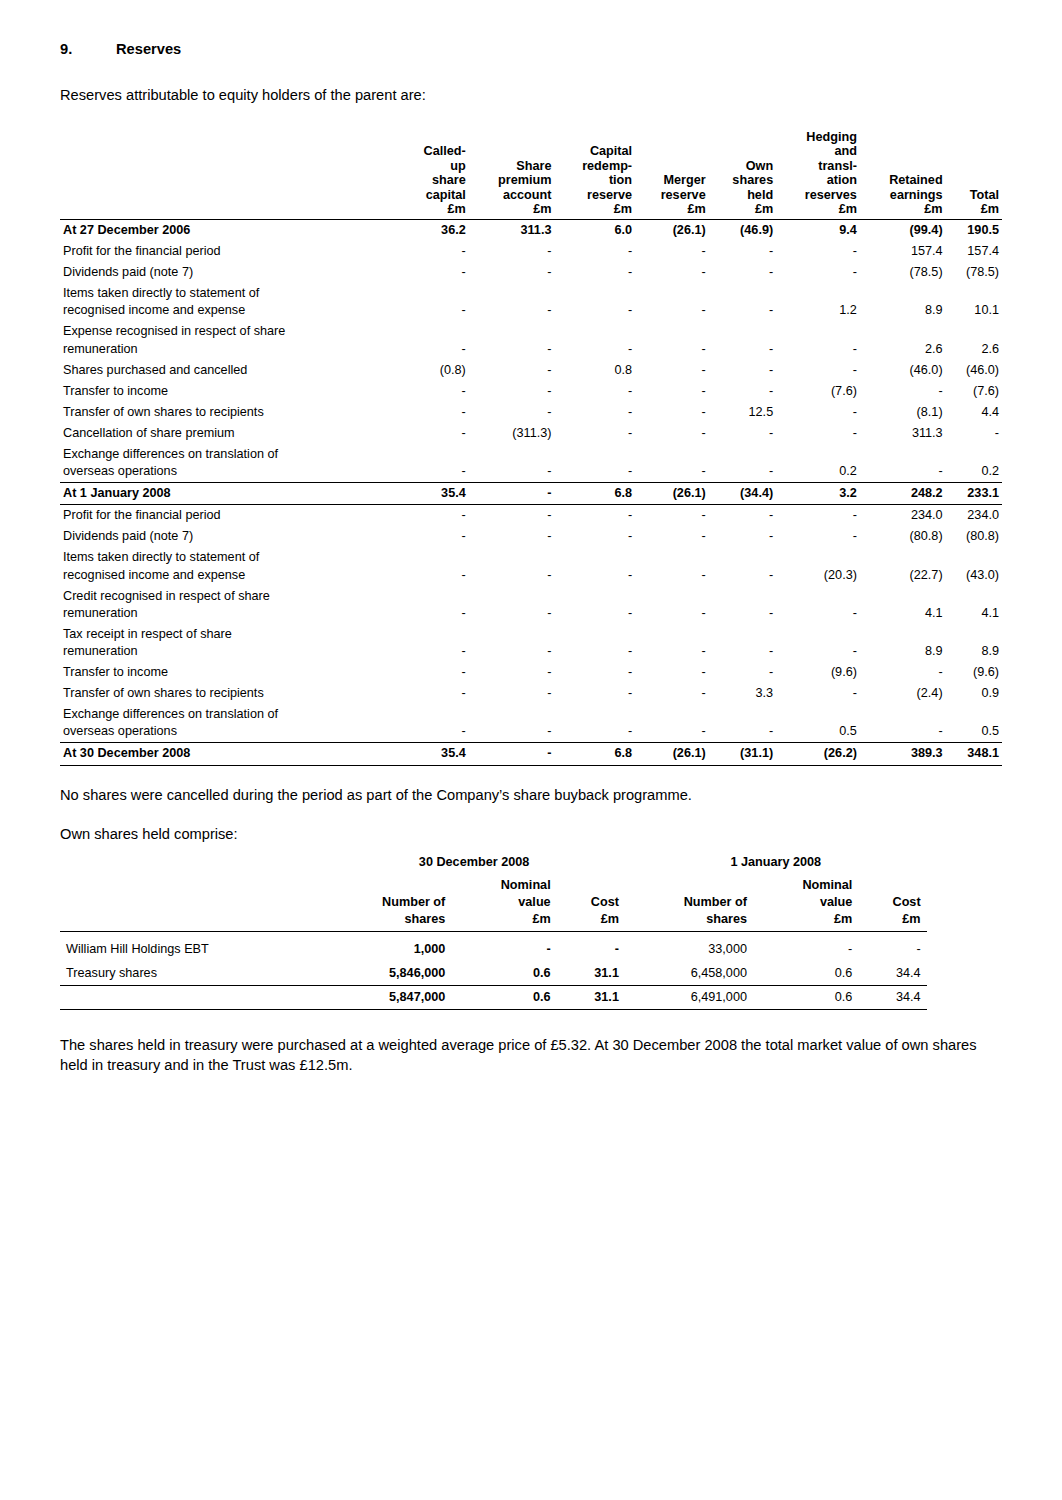9. Reserves
Reserves attributable to equity holders of the parent are:
| | Called- up share capital £m | Share premium account £m | Capital redemp- tion reserve £m | Merger reserve £m | Own shares held £m | Hedging and transl- ation reserves £m | Retained earnings £m | Total £m |
| --- | --- | --- | --- | --- | --- | --- | --- | --- |
| At 27 December 2006 | 36.2 | 311.3 | 6.0 | (26.1) | (46.9) | 9.4 | (99.4) | 190.5 |
| Profit for the financial period | - | - | - | - | - | - | 157.4 | 157.4 |
| Dividends paid (note 7) | - | - | - | - | - | - | (78.5) | (78.5) |
| Items taken directly to statement of recognised income and expense | - | - | - | - | - | 1.2 | 8.9 | 10.1 |
| Expense recognised in respect of share remuneration | - | - | - | - | - | - | 2.6 | 2.6 |
| Shares purchased and cancelled | (0.8) | - | 0.8 | - | - | - | (46.0) | (46.0) |
| Transfer to income | - | - | - | - | - | (7.6) | - | (7.6) |
| Transfer of own shares to recipients | - | - | - | - | 12.5 | - | (8.1) | 4.4 |
| Cancellation of share premium | - | (311.3) | - | - | - | - | 311.3 | - |
| Exchange differences on translation of overseas operations | - | - | - | - | - | 0.2 | - | 0.2 |
| At 1 January 2008 | 35.4 | - | 6.8 | (26.1) | (34.4) | 3.2 | 248.2 | 233.1 |
| Profit for the financial period | - | - | - | - | - | - | 234.0 | 234.0 |
| Dividends paid (note 7) | - | - | - | - | - | - | (80.8) | (80.8) |
| Items taken directly to statement of recognised income and expense | - | - | - | - | - | (20.3) | (22.7) | (43.0) |
| Credit recognised in respect of share remuneration | - | - | - | - | - | - | 4.1 | 4.1 |
| Tax receipt in respect of share remuneration | - | - | - | - | - | - | 8.9 | 8.9 |
| Transfer to income | - | - | - | - | - | (9.6) | - | (9.6) |
| Transfer of own shares to recipients | - | - | - | - | 3.3 | - | (2.4) | 0.9 |
| Exchange differences on translation of overseas operations | - | - | - | - | - | 0.5 | - | 0.5 |
| At 30 December 2008 | 35.4 | - | 6.8 | (26.1) | (31.1) | (26.2) | 389.3 | 348.1 |
No shares were cancelled during the period as part of the Company’s share buyback programme.
Own shares held comprise:
| | 30 December 2008 | 1 January 2008 |
| --- | --- | --- |
| | Number of shares | Nominal value £m | Cost £m | Number of shares | Nominal value £m | Cost £m |
| William Hill Holdings EBT | 1,000 | - | - | 33,000 | - | - |
| Treasury shares | 5,846,000 | 0.6 | 31.1 | 6,458,000 | 0.6 | 34.4 |
| | 5,847,000 | 0.6 | 31.1 | 6,491,000 | 0.6 | 34.4 |
The shares held in treasury were purchased at a weighted average price of £5.32. At 30 December 2008 the total market value of own shares held in treasury and in the Trust was £12.5m.